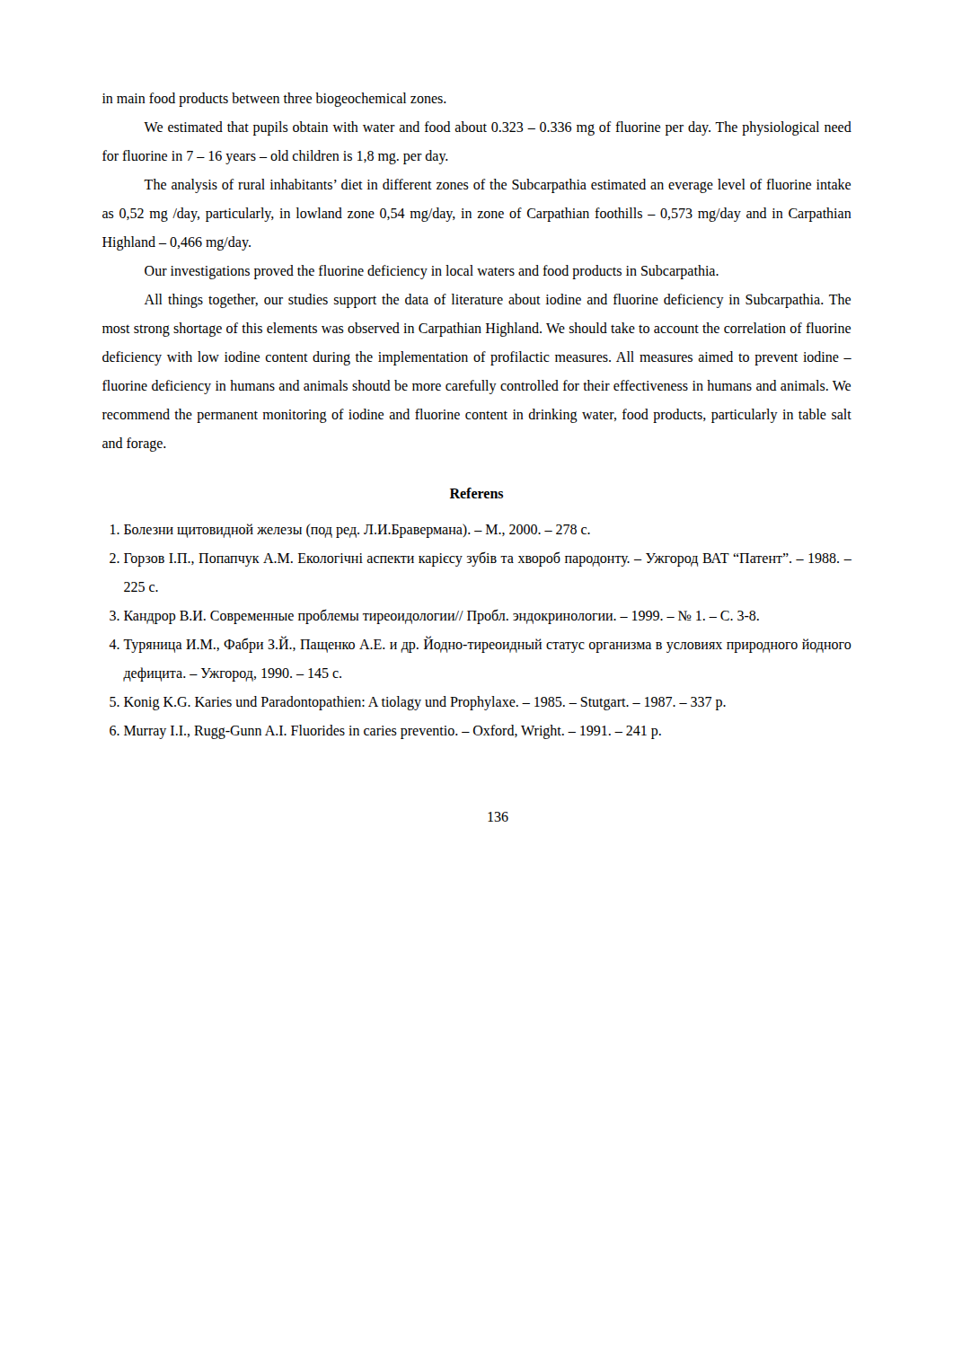in main food products between three biogeochemical zones.
We estimated that pupils obtain with water and food about 0.323 – 0.336 mg of fluorine per day. The physiological need for fluorine in 7 – 16 years – old children is 1,8 mg. per day.
The analysis of rural inhabitants’ diet in different zones of the Subcarpathia estimated an everage level of fluorine intake as 0,52 mg /day, particularly, in lowland zone 0,54 mg/day, in zone of Carpathian foothills – 0,573 mg/day and in Carpathian Highland – 0,466 mg/day.
Our investigations proved the fluorine deficiency in local waters and food products in Subcarpathia.
All things together, our studies support the data of literature about iodine and fluorine deficiency in Subcarpathia. The most strong shortage of this elements was observed in Carpathian Highland. We should take to account the correlation of fluorine deficiency with low iodine content during the implementation of profilactic measures. All measures aimed to prevent iodine –fluorine deficiency in humans and animals shoutd be more carefully controlled for their effectiveness in humans and animals. We recommend the permanent monitoring of iodine and fluorine content in drinking water, food products, particularly in table salt and forage.
Referens
Болезни щитовидной железы (под ред. Л.И.Бравермана). – М., 2000. – 278 с.
Горзов І.П., Попапчук А.М. Екологічні аспекти карієсу зубів та хвороб пародонту. – Ужгород ВАТ “Патент”. – 1988. – 225 с.
Кандрор В.И. Современные проблемы тиреоидологии// Пробл. эндокринологии. – 1999. – № 1. – С. 3-8.
Туряница И.М., Фабри З.Й., Пащенко А.Е. и др. Йодно-тиреоидный статус организма в условиях природного йодного дефицита. – Ужгород, 1990. – 145 с.
Konig K.G. Karies und Paradontopathien: A tiolagy und Prophylaxe. – 1985. – Stutgart. – 1987. – 337 p.
Murray I.I., Rugg-Gunn A.I. Fluorides in caries preventio. – Oxford, Wright. – 1991. – 241 p.
136